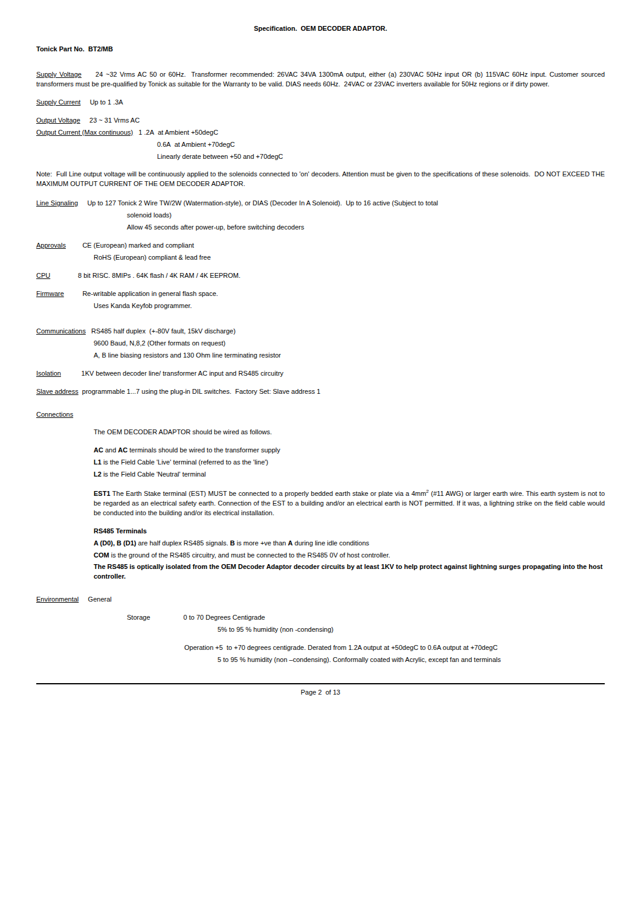Specification. OEM DECODER ADAPTOR.
Tonick Part No. BT2/MB
Supply Voltage 24 ~32 Vrms AC 50 or 60Hz. Transformer recommended: 26VAC 34VA 1300mA output, either (a) 230VAC 50Hz input OR (b) 115VAC 60Hz input. Customer sourced transformers must be pre-qualified by Tonick as suitable for the Warranty to be valid. DIAS needs 60Hz. 24VAC or 23VAC inverters available for 50Hz regions or if dirty power.
Supply Current Up to 1 .3A
Output Voltage 23 ~ 31 Vrms AC
Output Current (Max continuous) 1 .2A at Ambient +50degC
0.6A at Ambient +70degC
Linearly derate between +50 and +70degC
Note: Full Line output voltage will be continuously applied to the solenoids connected to 'on' decoders. Attention must be given to the specifications of these solenoids. DO NOT EXCEED THE MAXIMUM OUTPUT CURRENT OF THE OEM DECODER ADAPTOR.
Line Signaling Up to 127 Tonick 2 Wire TW/2W (Watermation-style), or DIAS (Decoder In A Solenoid). Up to 16 active (Subject to total
solenoid loads)
Allow 45 seconds after power-up, before switching decoders
Approvals CE (European) marked and compliant
RoHS (European) compliant & lead free
CPU 8 bit RISC. 8MIPs . 64K flash / 4K RAM / 4K EEPROM.
Firmware Re-writable application in general flash space.
Uses Kanda Keyfob programmer.
Communications RS485 half duplex (+-80V fault, 15kV discharge)
9600 Baud, N,8,2 (Other formats on request)
A, B line biasing resistors and 130 Ohm line terminating resistor
Isolation 1KV between decoder line/ transformer AC input and RS485 circuitry
Slave address programmable 1...7 using the plug-in DIL switches. Factory Set: Slave address 1
Connections
The OEM DECODER ADAPTOR should be wired as follows.
AC and AC terminals should be wired to the transformer supply
L1 is the Field Cable 'Live' terminal (referred to as the 'line')
L2 is the Field Cable 'Neutral' terminal
EST1 The Earth Stake terminal (EST) MUST be connected to a properly bedded earth stake or plate via a 4mm2 (#11 AWG) or larger earth wire. This earth system is not to be regarded as an electrical safety earth. Connection of the EST to a building and/or an electrical earth is NOT permitted. If it was, a lightning strike on the field cable would be conducted into the building and/or its electrical installation.
RS485 Terminals
A (D0), B (D1) are half duplex RS485 signals. B is more +ve than A during line idle conditions
COM is the ground of the RS485 circuitry, and must be connected to the RS485 0V of host controller.
The RS485 is optically isolated from the OEM Decoder Adaptor decoder circuits by at least 1KV to help protect against lightning surges propagating into the host controller.
Environmental General
Storage 0 to 70 Degrees Centigrade
5% to 95 % humidity (non -condensing)
Operation +5 to +70 degrees centigrade. Derated from 1.2A output at +50degC to 0.6A output at +70degC
5 to 95 % humidity (non –condensing). Conformally coated with Acrylic, except fan and terminals
Page 2 of 13